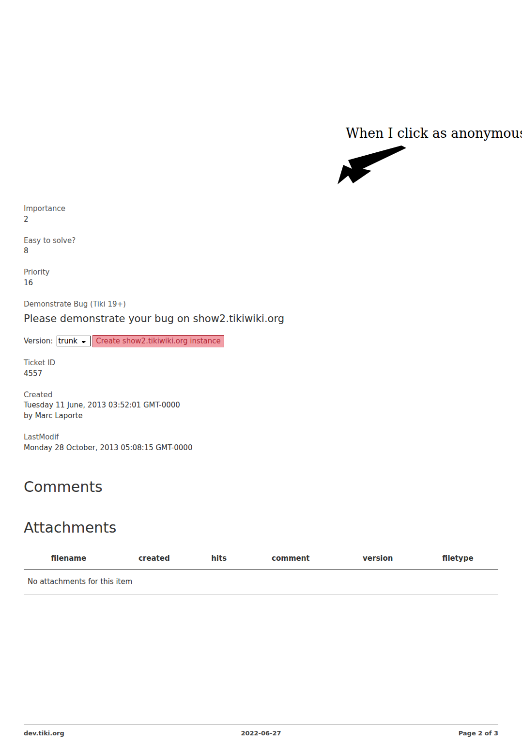When I click as anonymous
Importance
2
Easy to solve?
8
Priority
16
Demonstrate Bug (Tiki 19+)
Please demonstrate your bug on show2.tikiwiki.org
Version: trunk Create show2.tikiwiki.org instance
Ticket ID
4557
Created
Tuesday 11 June, 2013 03:52:01 GMT-0000
by Marc Laporte
LastModif
Monday 28 October, 2013 05:08:15 GMT-0000
Comments
Attachments
| filename | created | hits | comment | version | filetype |
| --- | --- | --- | --- | --- | --- |
| No attachments for this item |
dev.tiki.org
2022-06-27
Page 2 of 3